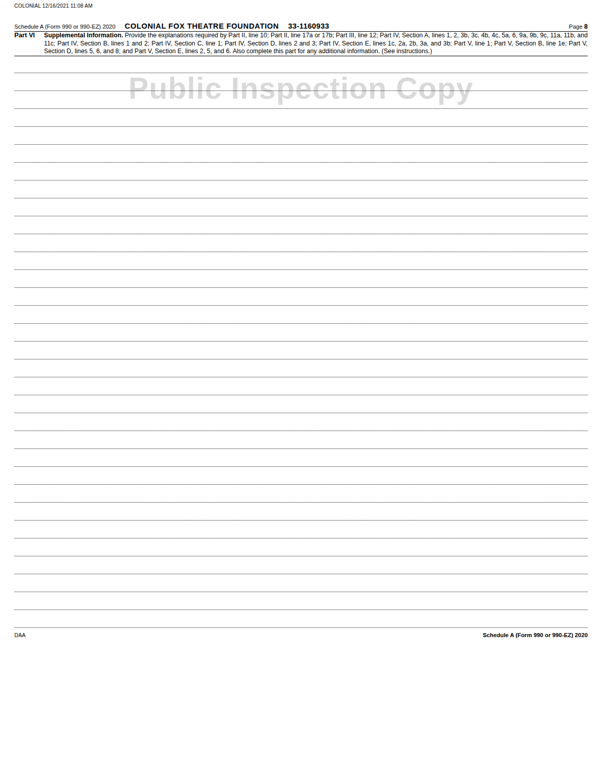COLONIAL 12/16/2021 11:08 AM
Public Inspection Copy
Schedule A (Form 990 or 990-EZ) 2020 COLONIAL FOX THEATRE FOUNDATION 33-1160933
Page 8
| Part VI | Supplemental Information. Provide the explanations required by Part II, line 10; Part II, line 17a or 17b; Part III, line 12; Part IV, Section A, lines 1, 2, 3b, 3c, 4b, 4c, 5a, 6, 9a, 9b, 9c, 11a, 11b, and 11c; Part IV, Section B, lines 1 and 2; Part IV, Section C, line 1; Part IV, Section D, lines 2 and 3; Part IV, Section E, lines 1c, 2a, 2b, 3a, and 3b; Part V, line 1; Part V, Section B, line 1e; Part V, Section D, lines 5, 6, and 8; and Part V, Section E, lines 2, 5, and 6. Also complete this part for any additional information. (See instructions.) |
DAA
Schedule A (Form 990 or 990-EZ) 2020